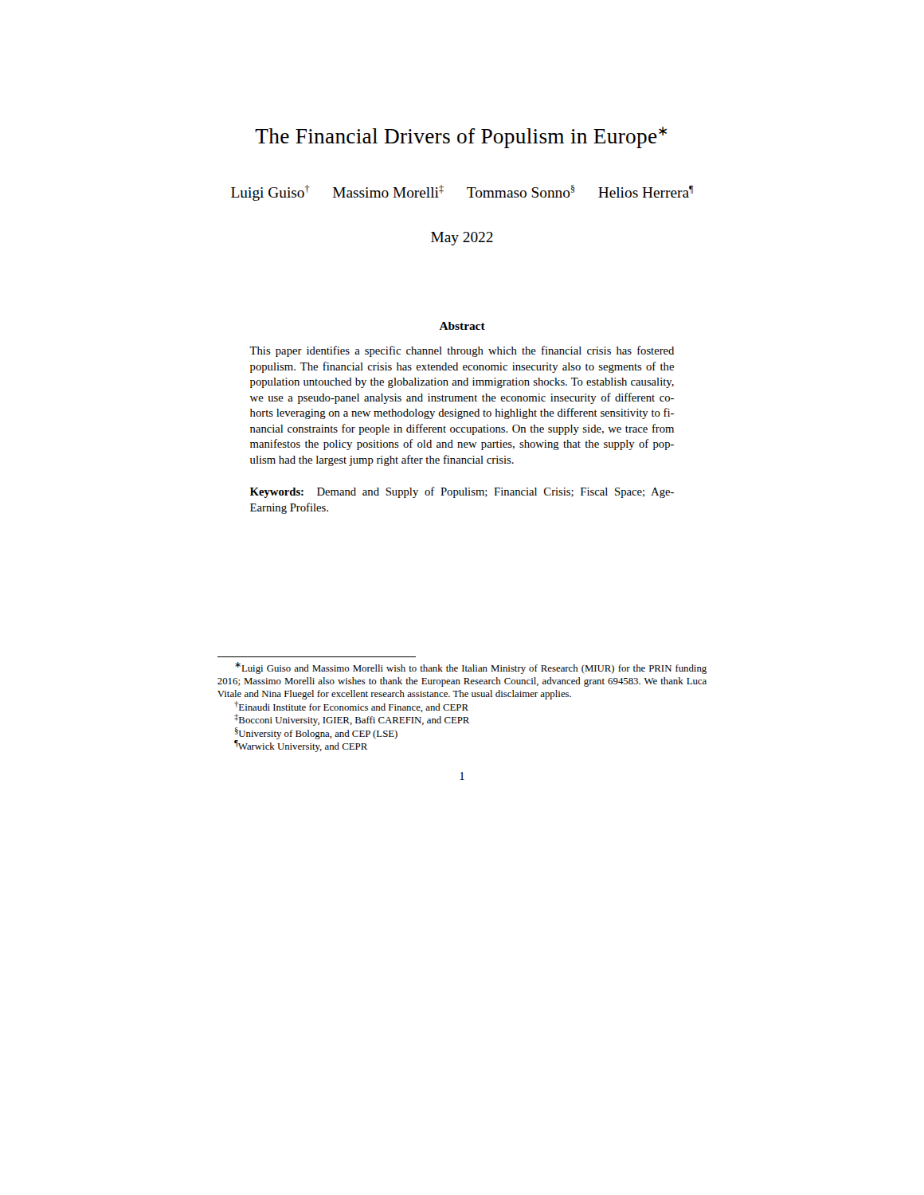The Financial Drivers of Populism in Europe∗
Luigi Guiso† Massimo Morelli‡ Tommaso Sonno§ Helios Herrera¶
May 2022
Abstract
This paper identifies a specific channel through which the financial crisis has fostered populism. The financial crisis has extended economic insecurity also to segments of the population untouched by the globalization and immigration shocks. To establish causality, we use a pseudo-panel analysis and instrument the economic insecurity of different cohorts leveraging on a new methodology designed to highlight the different sensitivity to financial constraints for people in different occupations. On the supply side, we trace from manifestos the policy positions of old and new parties, showing that the supply of populism had the largest jump right after the financial crisis.
Keywords: Demand and Supply of Populism; Financial Crisis; Fiscal Space; Age-Earning Profiles.
∗Luigi Guiso and Massimo Morelli wish to thank the Italian Ministry of Research (MIUR) for the PRIN funding 2016; Massimo Morelli also wishes to thank the European Research Council, advanced grant 694583. We thank Luca Vitale and Nina Fluegel for excellent research assistance. The usual disclaimer applies.
†Einaudi Institute for Economics and Finance, and CEPR
‡Bocconi University, IGIER, Baffi CAREFIN, and CEPR
§University of Bologna, and CEP (LSE)
¶Warwick University, and CEPR
1